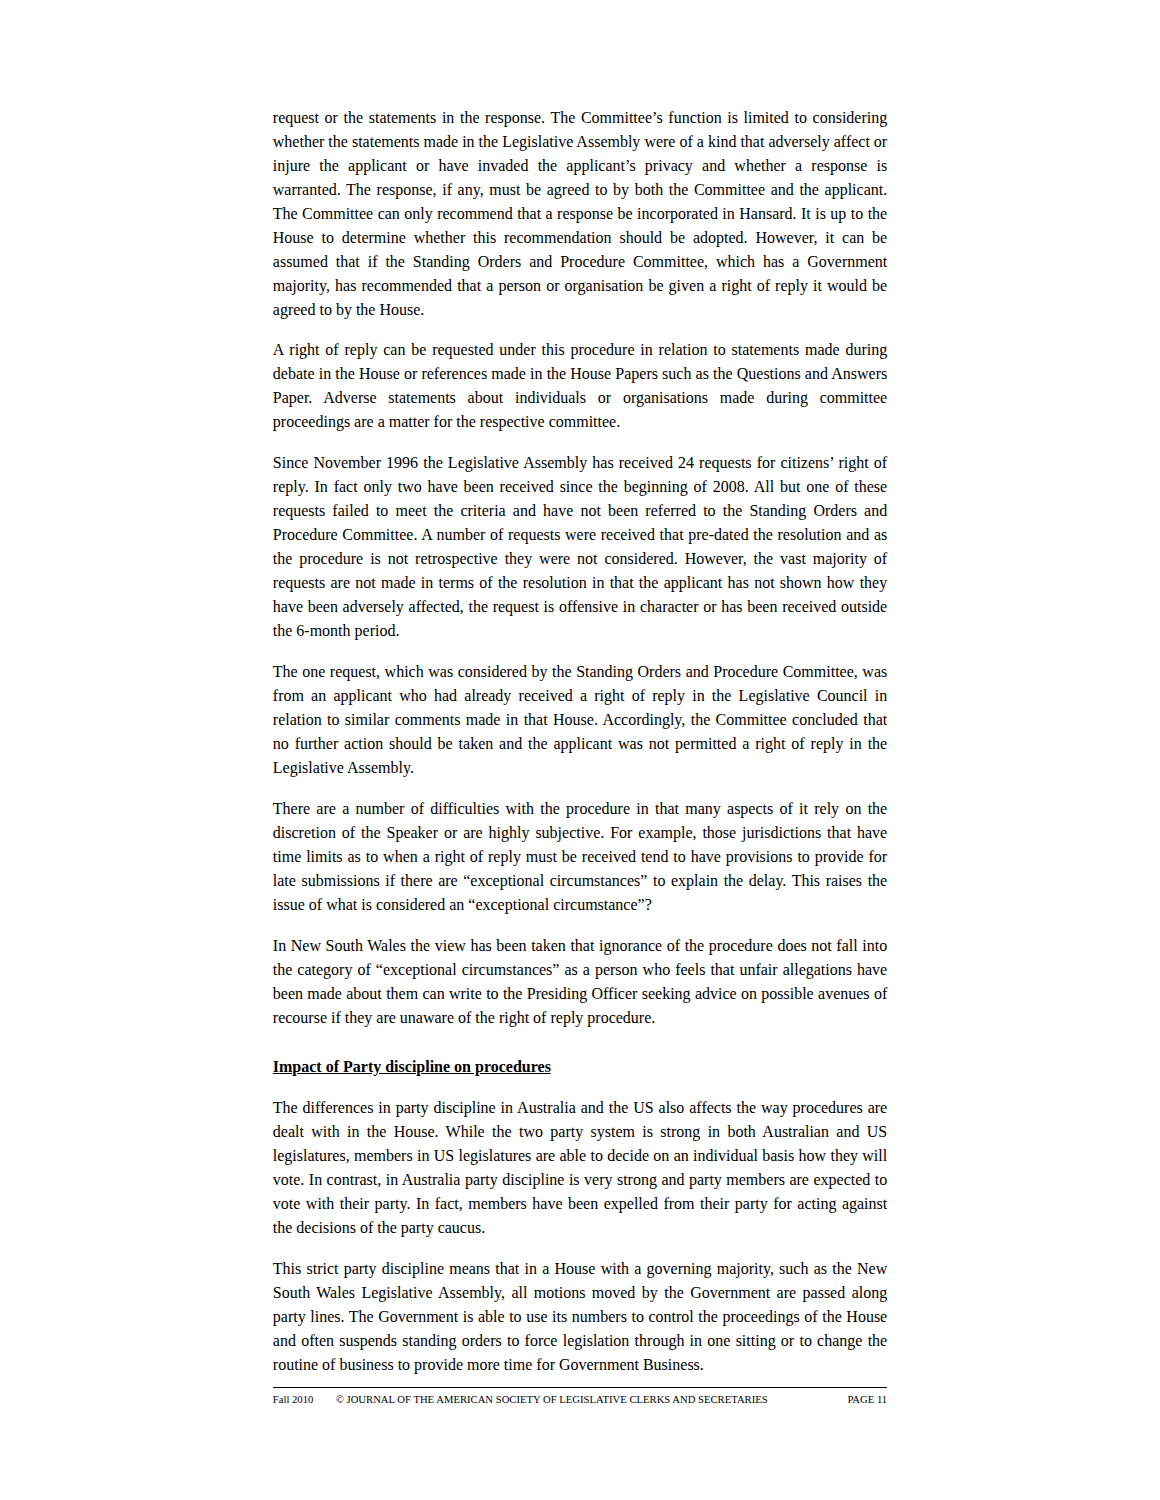request or the statements in the response. The Committee’s function is limited to considering whether the statements made in the Legislative Assembly were of a kind that adversely affect or injure the applicant or have invaded the applicant’s privacy and whether a response is warranted. The response, if any, must be agreed to by both the Committee and the applicant. The Committee can only recommend that a response be incorporated in Hansard. It is up to the House to determine whether this recommendation should be adopted. However, it can be assumed that if the Standing Orders and Procedure Committee, which has a Government majority, has recommended that a person or organisation be given a right of reply it would be agreed to by the House.
A right of reply can be requested under this procedure in relation to statements made during debate in the House or references made in the House Papers such as the Questions and Answers Paper. Adverse statements about individuals or organisations made during committee proceedings are a matter for the respective committee.
Since November 1996 the Legislative Assembly has received 24 requests for citizens’ right of reply. In fact only two have been received since the beginning of 2008. All but one of these requests failed to meet the criteria and have not been referred to the Standing Orders and Procedure Committee. A number of requests were received that pre-dated the resolution and as the procedure is not retrospective they were not considered. However, the vast majority of requests are not made in terms of the resolution in that the applicant has not shown how they have been adversely affected, the request is offensive in character or has been received outside the 6-month period.
The one request, which was considered by the Standing Orders and Procedure Committee, was from an applicant who had already received a right of reply in the Legislative Council in relation to similar comments made in that House. Accordingly, the Committee concluded that no further action should be taken and the applicant was not permitted a right of reply in the Legislative Assembly.
There are a number of difficulties with the procedure in that many aspects of it rely on the discretion of the Speaker or are highly subjective. For example, those jurisdictions that have time limits as to when a right of reply must be received tend to have provisions to provide for late submissions if there are “exceptional circumstances” to explain the delay. This raises the issue of what is considered an “exceptional circumstance”?
In New South Wales the view has been taken that ignorance of the procedure does not fall into the category of “exceptional circumstances” as a person who feels that unfair allegations have been made about them can write to the Presiding Officer seeking advice on possible avenues of recourse if they are unaware of the right of reply procedure.
Impact of Party discipline on procedures
The differences in party discipline in Australia and the US also affects the way procedures are dealt with in the House. While the two party system is strong in both Australian and US legislatures, members in US legislatures are able to decide on an individual basis how they will vote. In contrast, in Australia party discipline is very strong and party members are expected to vote with their party. In fact, members have been expelled from their party for acting against the decisions of the party caucus.
This strict party discipline means that in a House with a governing majority, such as the New South Wales Legislative Assembly, all motions moved by the Government are passed along party lines. The Government is able to use its numbers to control the proceedings of the House and often suspends standing orders to force legislation through in one sitting or to change the routine of business to provide more time for Government Business.
Fall 2010 © JOURNAL OF THE AMERICAN SOCIETY OF LEGISLATIVE CLERKS AND SECRETARIES PAGE 11